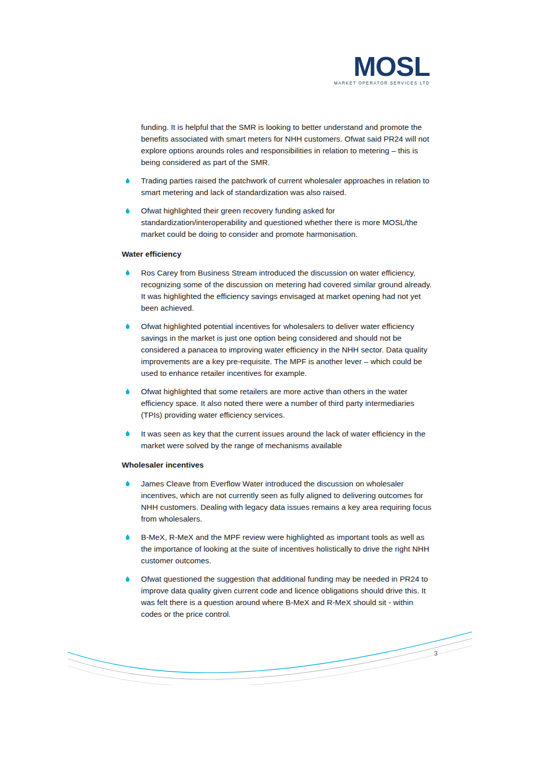MOSL
MARKET OPERATOR SERVICES LTD
funding. It is helpful that the SMR is looking to better understand and promote the benefits associated with smart meters for NHH customers. Ofwat said PR24 will not explore options arounds roles and responsibilities in relation to metering – this is being considered as part of the SMR.
Trading parties raised the patchwork of current wholesaler approaches in relation to smart metering and lack of standardization was also raised.
Ofwat highlighted their green recovery funding asked for standardization/interoperability and questioned whether there is more MOSL/the market could be doing to consider and promote harmonisation.
Water efficiency
Ros Carey from Business Stream introduced the discussion on water efficiency, recognizing some of the discussion on metering had covered similar ground already. It was highlighted the efficiency savings envisaged at market opening had not yet been achieved.
Ofwat highlighted potential incentives for wholesalers to deliver water efficiency savings in the market is just one option being considered and should not be considered a panacea to improving water efficiency in the NHH sector. Data quality improvements are a key pre-requisite. The MPF is another lever – which could be used to enhance retailer incentives for example.
Ofwat highlighted that some retailers are more active than others in the water efficiency space. It also noted there were a number of third party intermediaries (TPIs) providing water efficiency services.
It was seen as key that the current issues around the lack of water efficiency in the market were solved by the range of mechanisms available
Wholesaler incentives
James Cleave from Everflow Water introduced the discussion on wholesaler incentives, which are not currently seen as fully aligned to delivering outcomes for NHH customers. Dealing with legacy data issues remains a key area requiring focus from wholesalers.
B-MeX, R-MeX and the MPF review were highlighted as important tools as well as the importance of looking at the suite of incentives holistically to drive the right NHH customer outcomes.
Ofwat questioned the suggestion that additional funding may be needed in PR24 to improve data quality given current code and licence obligations should drive this. It was felt there is a question around where B-MeX and R-MeX should sit - within codes or the price control.
3